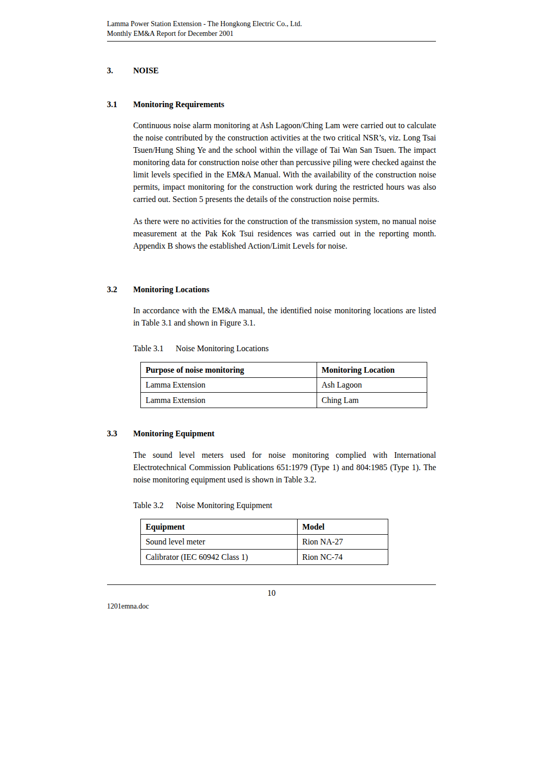Lamma Power Station Extension - The Hongkong Electric Co., Ltd.
Monthly EM&A Report for December 2001
3. NOISE
3.1 Monitoring Requirements
Continuous noise alarm monitoring at Ash Lagoon/Ching Lam were carried out to calculate the noise contributed by the construction activities at the two critical NSR’s, viz. Long Tsai Tsuen/Hung Shing Ye and the school within the village of Tai Wan San Tsuen. The impact monitoring data for construction noise other than percussive piling were checked against the limit levels specified in the EM&A Manual. With the availability of the construction noise permits, impact monitoring for the construction work during the restricted hours was also carried out. Section 5 presents the details of the construction noise permits.
As there were no activities for the construction of the transmission system, no manual noise measurement at the Pak Kok Tsui residences was carried out in the reporting month. Appendix B shows the established Action/Limit Levels for noise.
3.2 Monitoring Locations
In accordance with the EM&A manual, the identified noise monitoring locations are listed in Table 3.1 and shown in Figure 3.1.
Table 3.1 Noise Monitoring Locations
| Purpose of noise monitoring | Monitoring Location |
| --- | --- |
| Lamma Extension | Ash Lagoon |
| Lamma Extension | Ching Lam |
3.3 Monitoring Equipment
The sound level meters used for noise monitoring complied with International Electrotechnical Commission Publications 651:1979 (Type 1) and 804:1985 (Type 1). The noise monitoring equipment used is shown in Table 3.2.
Table 3.2 Noise Monitoring Equipment
| Equipment | Model |
| --- | --- |
| Sound level meter | Rion NA-27 |
| Calibrator (IEC 60942 Class 1) | Rion NC-74 |
10
1201emna.doc